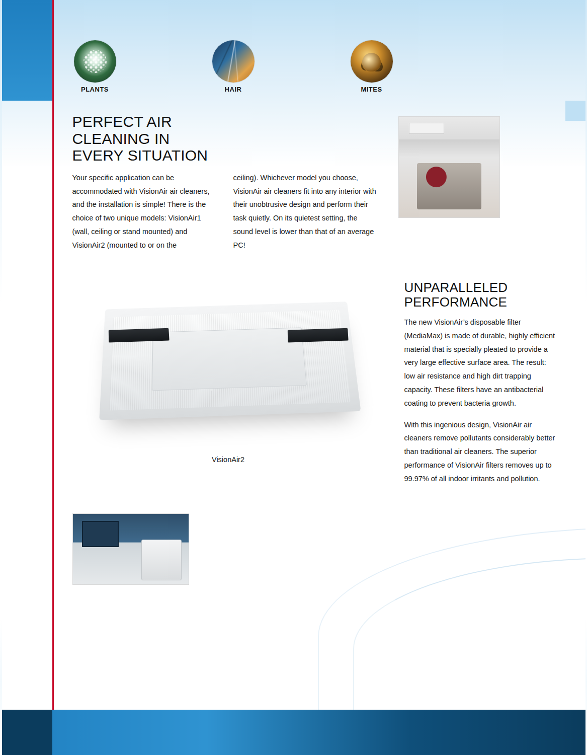PLANTS
HAIR
MITES
PERFECT AIR
CLEANING IN
EVERY SITUATION
Your specific application can be accommodated with VisionAir air cleaners, and the installation is simple! There is the choice of two unique models: VisionAir1 (wall, ceiling or stand mounted) and VisionAir2 (mounted to or on the
ceiling). Whichever model you choose, VisionAir air cleaners fit into any interior with their unobtrusive design and perform their task quietly. On its quietest setting, the sound level is lower than that of an average PC!
VisionAir2
UNPARALLELED
PERFORMANCE
The new VisionAir’s disposable filter (MediaMax) is made of durable, highly efficient material that is specially pleated to provide a very large effective surface area. The result: low air resistance and high dirt trapping capacity. These filters have an antibacterial coating to prevent bacteria growth.
With this ingenious design, VisionAir air cleaners remove pollutants considerably better than traditional air cleaners. The superior performance of VisionAir filters removes up to 99.97% of all indoor irritants and pollution.